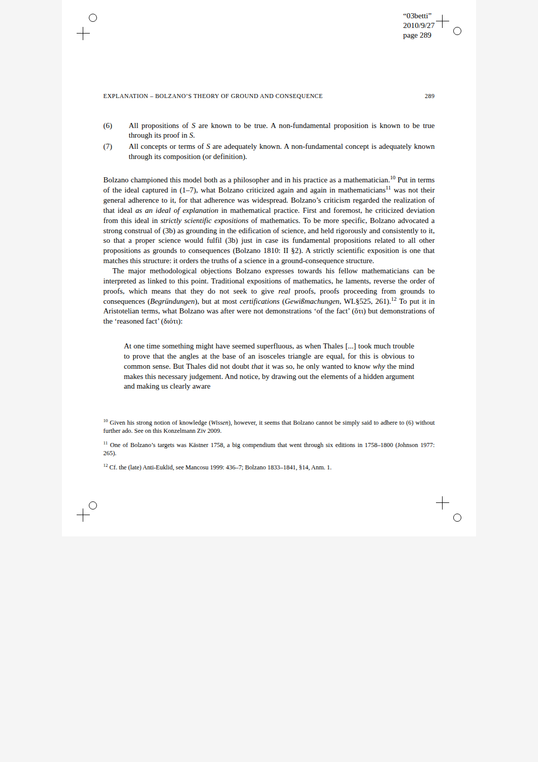“03betti”
2010/9/27
page 289
EXPLANATION – BOLZANO’S THEORY OF GROUND AND CONSEQUENCE 289
(6) All propositions of S are known to be true. A non-fundamental proposition is known to be true through its proof in S.
(7) All concepts or terms of S are adequately known. A non-fundamental concept is adequately known through its composition (or definition).
Bolzano championed this model both as a philosopher and in his practice as a mathematician.10 Put in terms of the ideal captured in (1–7), what Bolzano criticized again and again in mathematicians11 was not their general adherence to it, for that adherence was widespread. Bolzano’s criticism regarded the realization of that ideal as an ideal of explanation in mathematical practice. First and foremost, he criticized deviation from this ideal in strictly scientific expositions of mathematics. To be more specific, Bolzano advocated a strong construal of (3b) as grounding in the edification of science, and held rigorously and consistently to it, so that a proper science would fulfil (3b) just in case its fundamental propositions related to all other propositions as grounds to consequences (Bolzano 1810: II §2). A strictly scientific exposition is one that matches this structure: it orders the truths of a science in a ground-consequence structure.
The major methodological objections Bolzano expresses towards his fellow mathematicians can be interpreted as linked to this point. Traditional expositions of mathematics, he laments, reverse the order of proofs, which means that they do not seek to give real proofs, proofs proceeding from grounds to consequences (Begründungen), but at most certifications (Gewißmachungen, WL§525, 261).12 To put it in Aristotelian terms, what Bolzano was after were not demonstrations ‘of the fact’ (ὅτι) but demonstrations of the ‘reasoned fact’ (διότι):
At one time something might have seemed superfluous, as when Thales [...] took much trouble to prove that the angles at the base of an isosceles triangle are equal, for this is obvious to common sense. But Thales did not doubt that it was so, he only wanted to know why the mind makes this necessary judgement. And notice, by drawing out the elements of a hidden argument and making us clearly aware
10 Given his strong notion of knowledge (Wissen), however, it seems that Bolzano cannot be simply said to adhere to (6) without further ado. See on this Konzelmann Ziv 2009.
11 One of Bolzano’s targets was Kästner 1758, a big compendium that went through six editions in 1758–1800 (Johnson 1977: 265).
12 Cf. the (late) Anti-Euklid, see Mancosu 1999: 436–7; Bolzano 1833–1841, §14, Anm. 1.